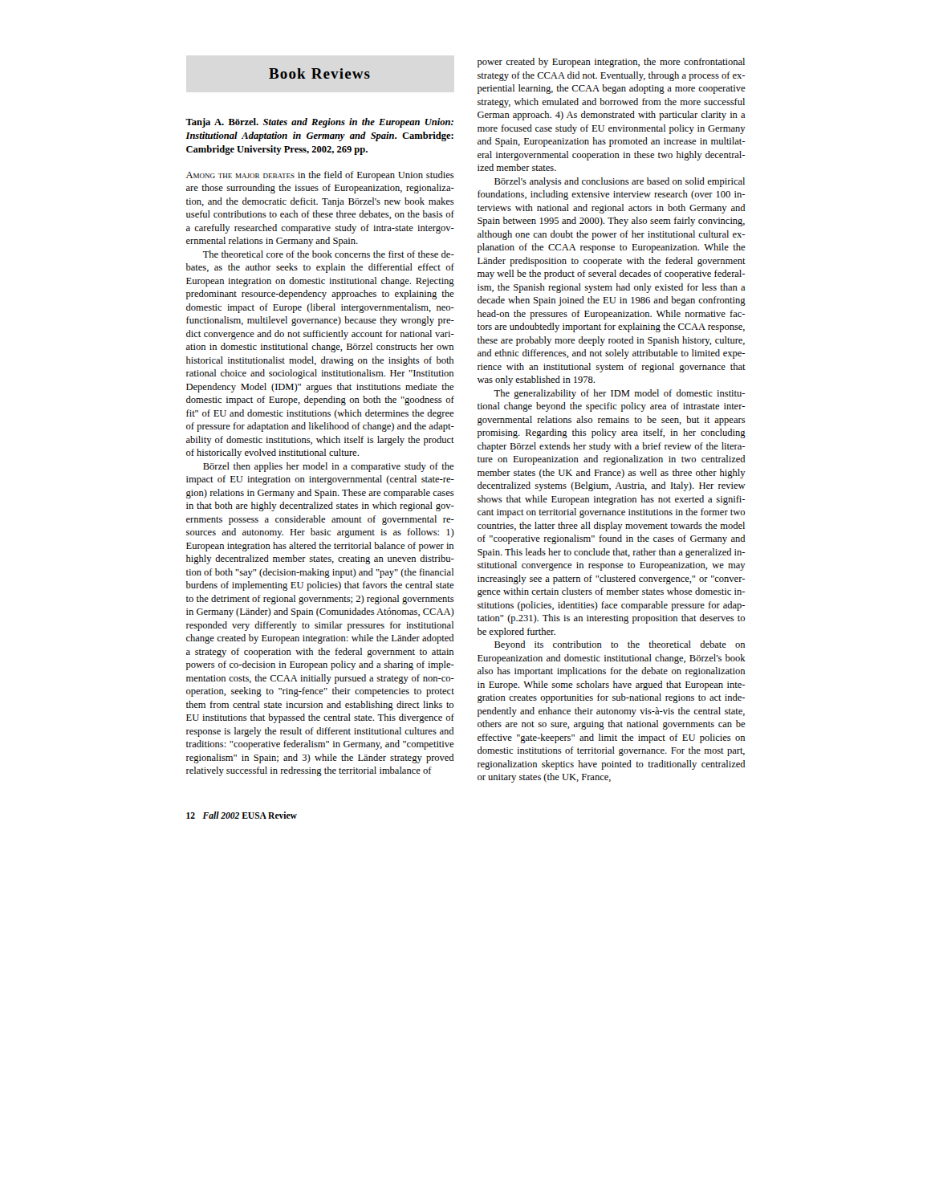Book Reviews
Tanja A. Börzel. States and Regions in the European Union: Institutional Adaptation in Germany and Spain. Cambridge: Cambridge University Press, 2002, 269 pp.
Among the major debates in the field of European Union studies are those surrounding the issues of Europeanization, regionalization, and the democratic deficit. Tanja Börzel's new book makes useful contributions to each of these three debates, on the basis of a carefully researched comparative study of intra-state intergovernmental relations in Germany and Spain.
The theoretical core of the book concerns the first of these debates, as the author seeks to explain the differential effect of European integration on domestic institutional change. Rejecting predominant resource-dependency approaches to explaining the domestic impact of Europe (liberal intergovernmentalism, neofunctionalism, multilevel governance) because they wrongly predict convergence and do not sufficiently account for national variation in domestic institutional change, Börzel constructs her own historical institutionalist model, drawing on the insights of both rational choice and sociological institutionalism. Her "Institution Dependency Model (IDM)" argues that institutions mediate the domestic impact of Europe, depending on both the "goodness of fit" of EU and domestic institutions (which determines the degree of pressure for adaptation and likelihood of change) and the adaptability of domestic institutions, which itself is largely the product of historically evolved institutional culture.
Börzel then applies her model in a comparative study of the impact of EU integration on intergovernmental (central state-region) relations in Germany and Spain. These are comparable cases in that both are highly decentralized states in which regional governments possess a considerable amount of governmental resources and autonomy. Her basic argument is as follows: 1) European integration has altered the territorial balance of power in highly decentralized member states, creating an uneven distribution of both "say" (decision-making input) and "pay" (the financial burdens of implementing EU policies) that favors the central state to the detriment of regional governments; 2) regional governments in Germany (Länder) and Spain (Comunidades Atónomas, CCAA) responded very differently to similar pressures for institutional change created by European integration: while the Länder adopted a strategy of cooperation with the federal government to attain powers of co-decision in European policy and a sharing of implementation costs, the CCAA initially pursued a strategy of non-cooperation, seeking to "ring-fence" their competencies to protect them from central state incursion and establishing direct links to EU institutions that bypassed the central state. This divergence of response is largely the result of different institutional cultures and traditions: "cooperative federalism" in Germany, and "competitive regionalism" in Spain; and 3) while the Länder strategy proved relatively successful in redressing the territorial imbalance of
power created by European integration, the more confrontational strategy of the CCAA did not. Eventually, through a process of experiential learning, the CCAA began adopting a more cooperative strategy, which emulated and borrowed from the more successful German approach. 4) As demonstrated with particular clarity in a more focused case study of EU environmental policy in Germany and Spain, Europeanization has promoted an increase in multilateral intergovernmental cooperation in these two highly decentralized member states.
Börzel's analysis and conclusions are based on solid empirical foundations, including extensive interview research (over 100 interviews with national and regional actors in both Germany and Spain between 1995 and 2000). They also seem fairly convincing, although one can doubt the power of her institutional cultural explanation of the CCAA response to Europeanization. While the Länder predisposition to cooperate with the federal government may well be the product of several decades of cooperative federalism, the Spanish regional system had only existed for less than a decade when Spain joined the EU in 1986 and began confronting head-on the pressures of Europeanization. While normative factors are undoubtedly important for explaining the CCAA response, these are probably more deeply rooted in Spanish history, culture, and ethnic differences, and not solely attributable to limited experience with an institutional system of regional governance that was only established in 1978.
The generalizability of her IDM model of domestic institutional change beyond the specific policy area of intrastate intergovernmental relations also remains to be seen, but it appears promising. Regarding this policy area itself, in her concluding chapter Börzel extends her study with a brief review of the literature on Europeanization and regionalization in two centralized member states (the UK and France) as well as three other highly decentralized systems (Belgium, Austria, and Italy). Her review shows that while European integration has not exerted a significant impact on territorial governance institutions in the former two countries, the latter three all display movement towards the model of "cooperative regionalism" found in the cases of Germany and Spain. This leads her to conclude that, rather than a generalized institutional convergence in response to Europeanization, we may increasingly see a pattern of "clustered convergence," or "convergence within certain clusters of member states whose domestic institutions (policies, identities) face comparable pressure for adaptation" (p.231). This is an interesting proposition that deserves to be explored further.
Beyond its contribution to the theoretical debate on Europeanization and domestic institutional change, Börzel's book also has important implications for the debate on regionalization in Europe. While some scholars have argued that European integration creates opportunities for sub-national regions to act independently and enhance their autonomy vis-à-vis the central state, others are not so sure, arguing that national governments can be effective "gate-keepers" and limit the impact of EU policies on domestic institutions of territorial governance. For the most part, regionalization skeptics have pointed to traditionally centralized or unitary states (the UK, France,
12 Fall 2002 EUSA Review